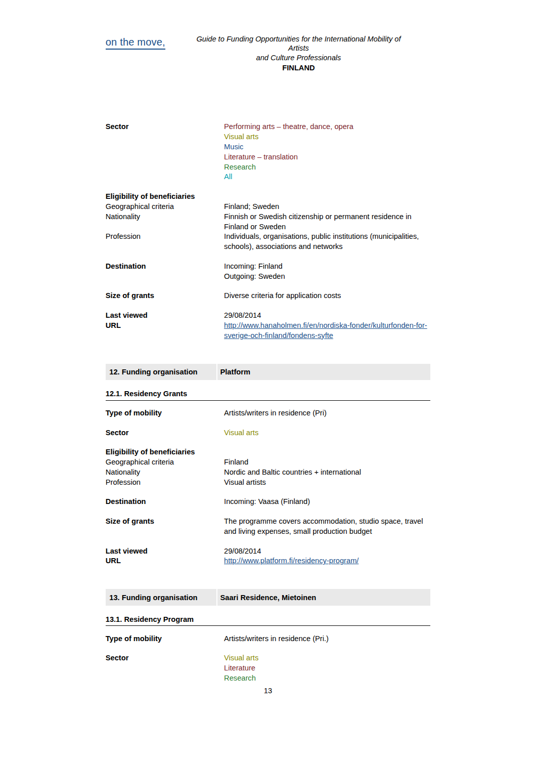on the move,
Guide to Funding Opportunities for the International Mobility of Artists
and Culture Professionals FINLAND
| Sector | Performing arts – theatre, dance, opera Visual arts Music Literature – translation Research All |
| Eligibility of beneficiaries | |
| Geographical criteria | Finland; Sweden |
| Nationality | Finnish or Swedish citizenship or permanent residence in Finland or Sweden |
| Profession | Individuals, organisations, public institutions (municipalities, schools), associations and networks |
| Destination | Incoming: Finland Outgoing: Sweden |
| Size of grants | Diverse criteria for application costs |
| Last viewed URL | 29/08/2014 http://www.hanaholmen.fi/en/nordiska-fonder/kulturfonden-for-sverige-och-finland/fondens-syfte |
12. Funding organisation
Platform
12.1. Residency Grants
| Type of mobility | Artists/writers in residence (Pri) |
| Sector | Visual arts |
| Eligibility of beneficiaries | |
| Geographical criteria | Finland |
| Nationality | Nordic and Baltic countries + international |
| Profession | Visual artists |
| Destination | Incoming: Vaasa (Finland) |
| Size of grants | The programme covers accommodation, studio space, travel and living expenses, small production budget |
| Last viewed URL | 29/08/2014 http://www.platform.fi/residency-program/ |
13. Funding organisation
Saari Residence, Mietoinen
13.1. Residency Program
| Type of mobility | Artists/writers in residence (Pri.) |
| Sector | Visual arts Literature Research |
13